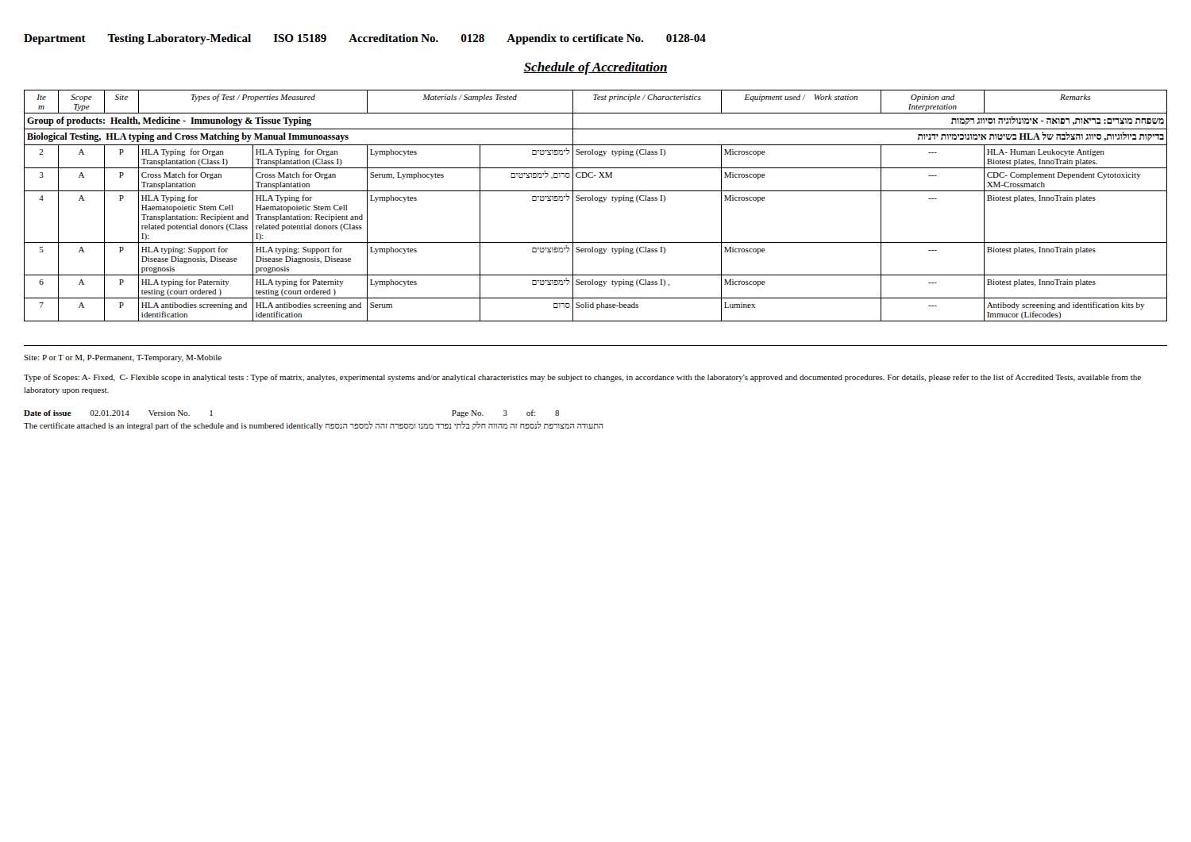Department Testing Laboratory-Medical ISO 15189 Accreditation No. 0128 Appendix to certificate No. 0128-04
Schedule of Accreditation
| Ite m | Scope Type | Site | Types of Test / Properties Measured | Materials / Samples Tested | Test principle / Characteristics | Equipment used / Work station | Opinion and Interpretation | Remarks |
| --- | --- | --- | --- | --- | --- | --- | --- | --- |
| Group of products: Health, Medicine - Immunology & Tissue Typing | משפחת מוצרים: בריאות, רפואה - אימונולוגיה וסיווג רקמות |
| Biological Testing, HLA typing and Cross Matching by Manual Immunoassays | בדיקות ביולוגיות, סיווג והצלבה של HLA בשיטות אימונוכימיות ידניות |
| 2 | A | P | HLA Typing for Organ Transplantation (Class I) | HLA Typing for Organ Transplantation (Class I) | Lymphocytes | לימפוציטים | Serology typing (Class I) | Microscope | --- | HLA- Human Leukocyte Antigen Biotest plates, InnoTrain plates. |
| 3 | A | P | Cross Match for Organ Transplantation | Cross Match for Organ Transplantation | Serum, Lymphocytes | סרום, לימפוציטים | CDC- XM | Microscope | --- | CDC- Complement Dependent Cytotoxicity XM-Crossmatch |
| 4 | A | P | HLA Typing for Haematopoietic Stem Cell Transplantation: Recipient and related potential donors (Class I): | HLA Typing for Haematopoietic Stem Cell Transplantation: Recipient and related potential donors (Class I): | Lymphocytes | לימפוציטים | Serology typing (Class I) | Microscope | --- | Biotest plates, InnoTrain plates |
| 5 | A | P | HLA typing: Support for Disease Diagnosis, Disease prognosis | HLA typing: Support for Disease Diagnosis, Disease prognosis | Lymphocytes | לימפוציטים | Serology typing (Class I) | Microscope | --- | Biotest plates, InnoTrain plates |
| 6 | A | P | HLA typing for Paternity testing (court ordered ) | HLA typing for Paternity testing (court ordered ) | Lymphocytes | לימפוציטים | Serology typing (Class I) , | Microscope | --- | Biotest plates, InnoTrain plates |
| 7 | A | P | HLA antibodies screening and identification | HLA antibodies screening and identification | Serum | סרום | Solid phase-beads | Luminex | --- | Antibody screening and identification kits by Immucor (Lifecodes) |
Site: P or T or M, P-Permanent, T-Temporary, M-Mobile
Type of Scopes: A- Fixed, C- Flexible scope in analytical tests : Type of matrix, analytes, experimental systems and/or analytical characteristics may be subject to changes, in accordance with the laboratory's approved and documented procedures. For details, please refer to the list of Accredited Tests, available from the laboratory upon request.
Date of issue 02.01.2014 Version No. 1 Page No. 3 of: 8
The certificate attached is an integral part of the schedule and is numbered identically התעודה המצורפת לנספח זה מהווה חלק בלתי נפרד ממנו ומספרה זהה למספר הנספח